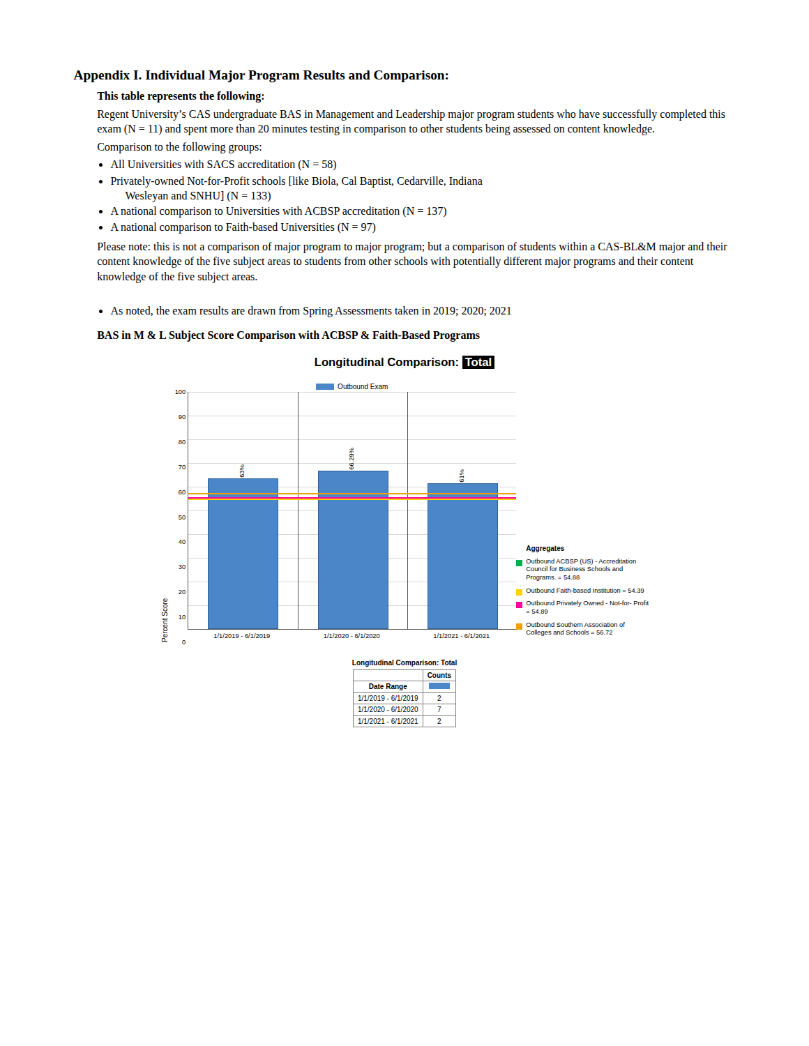Appendix I. Individual Major Program Results and Comparison:
This table represents the following:
Regent University’s CAS undergraduate BAS in Management and Leadership major program students who have successfully completed this exam (N = 11) and spent more than 20 minutes testing in comparison to other students being assessed on content knowledge.
Comparison to the following groups:
All Universities with SACS accreditation (N = 58)
Privately-owned Not-for-Profit schools [like Biola, Cal Baptist, Cedarville, Indiana Wesleyan and SNHU] (N = 133)
A national comparison to Universities with ACBSP accreditation (N = 137)
A national comparison to Faith-based Universities (N = 97)
Please note: this is not a comparison of major program to major program; but a comparison of students within a CAS-BL&M major and their content knowledge of the five subject areas to students from other schools with potentially different major programs and their content knowledge of the five subject areas.
As noted, the exam results are drawn from Spring Assessments taken in 2019; 2020; 2021
BAS in M & L Subject Score Comparison with ACBSP & Faith-Based Programs
Longitudinal Comparison: Total
| | | Outbound Exam | |
| Percent Score | 100 90 80 70 60 50 40 30 20 10 0 | 63% 66.29% 61% 1/1/2019 - 6/1/2019 1/1/2020 - 6/1/2020 1/1/2021 - 6/1/2021 | Aggregates Outbound ACBSP (US) - Accreditation Council for Business Schools and Programs. = 54.88 Outbound Faith-based Institution = 54.39 Outbound Privately Owned - Not-for- Profit = 54.89 Outbound Southern Association of Colleges and Schools = 56.72 |
Longitudinal Comparison: Total
| | Counts |
| --- | --- |
| Date Range | |
| 1/1/2019 - 6/1/2019 | 2 |
| 1/1/2020 - 6/1/2020 | 7 |
| 1/1/2021 - 6/1/2021 | 2 |